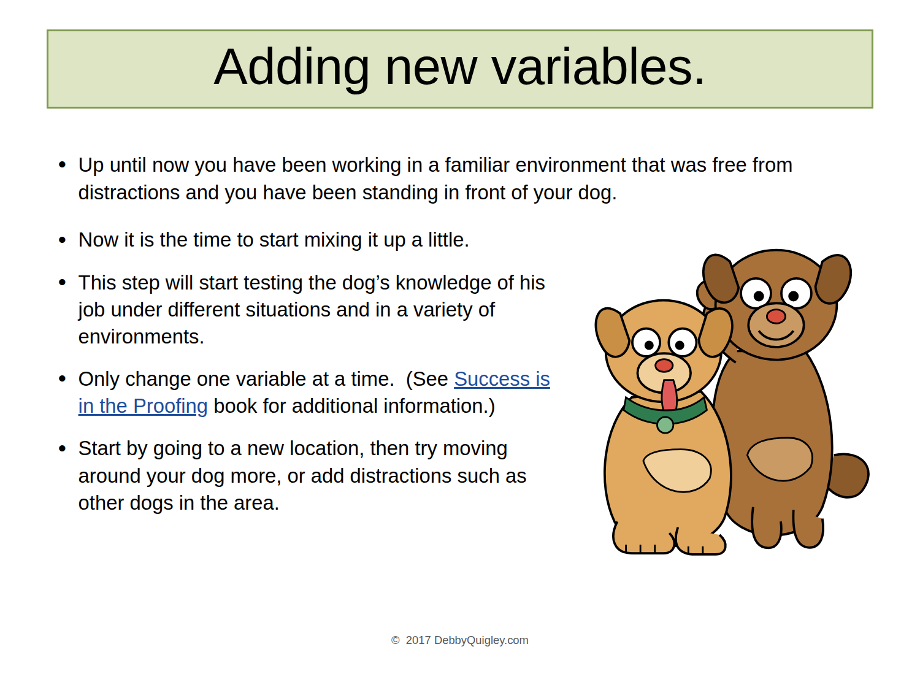Adding new variables.
Up until now you have been working in a familiar environment that was free from distractions and you have been standing in front of your dog.
Now it is the time to start mixing it up a little.
This step will start testing the dog’s knowledge of his job under different situations and in a variety of environments.
Only change one variable at a time. (See Success is in the Proofing book for additional information.)
Start by going to a new location, then try moving around your dog more, or add distractions such as other dogs in the area.
© 2017 DebbyQuigley.com